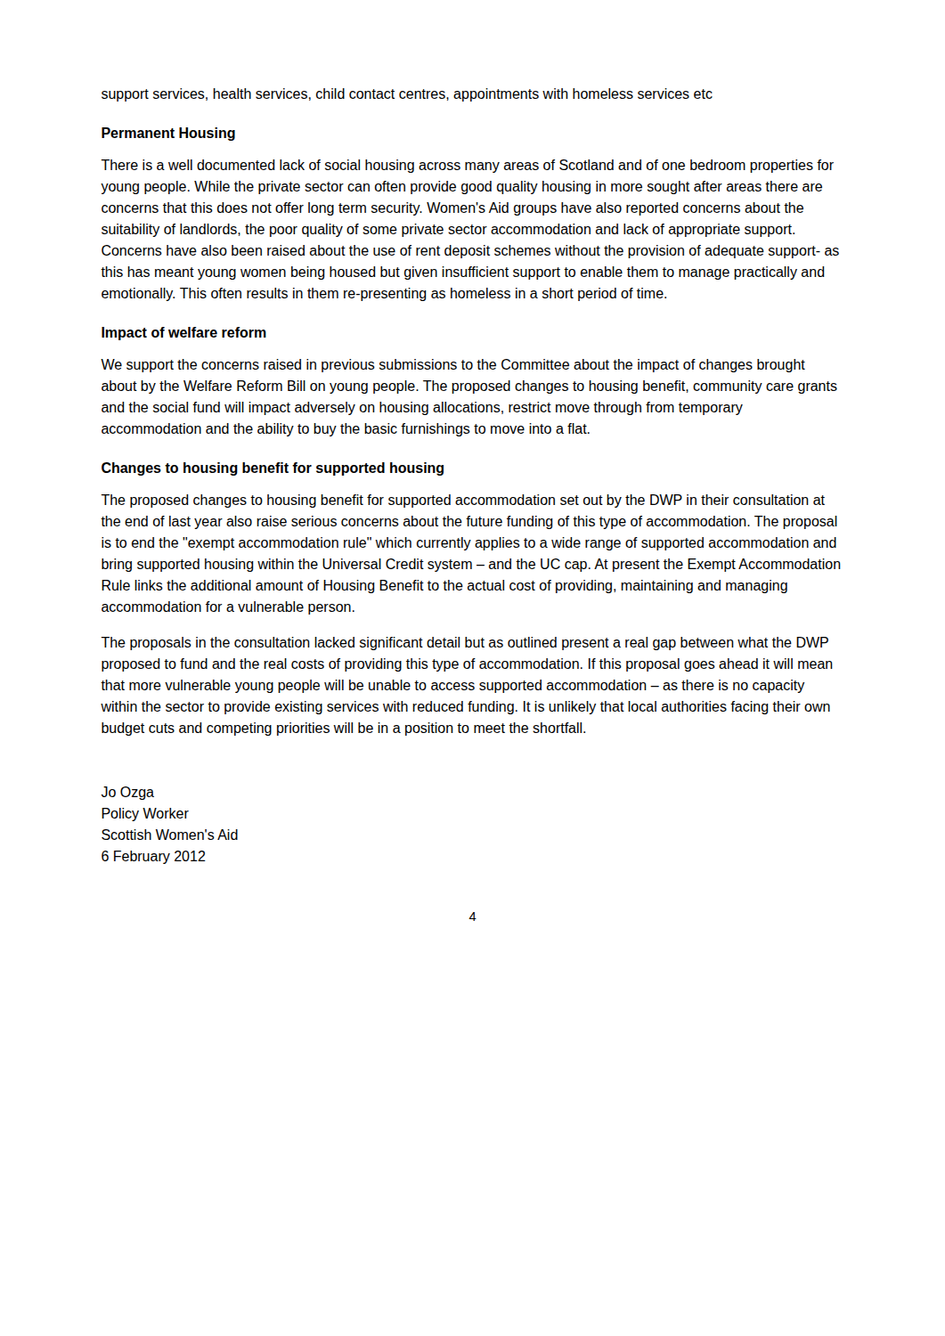support services, health services, child contact centres, appointments with homeless services etc
Permanent Housing
There is a well documented lack of social housing across many areas of Scotland and of one bedroom properties for young people. While the private sector can often provide good quality housing in more sought after areas there are concerns that this does not offer long term security. Women's Aid groups have also reported concerns about the suitability of landlords, the poor quality of some private sector accommodation and lack of appropriate support. Concerns have also been raised about the use of rent deposit schemes without the provision of adequate support- as this has meant young women being housed but given insufficient support to enable them to manage practically and emotionally. This often results in them re-presenting as homeless in a short period of time.
Impact of welfare reform
We support the concerns raised in previous submissions to the Committee about the impact of changes brought about by the Welfare Reform Bill on young people. The proposed changes to housing benefit, community care grants and the social fund will impact adversely on housing allocations, restrict move through from temporary accommodation and the ability to buy the basic furnishings to move into a flat.
Changes to housing benefit for supported housing
The proposed changes to housing benefit for supported accommodation set out by the DWP in their consultation at the end of last year also raise serious concerns about the future funding of this type of accommodation. The proposal is to end the "exempt accommodation rule" which currently applies to a wide range of supported accommodation and bring supported housing within the Universal Credit system – and the UC cap. At present the Exempt Accommodation Rule links the additional amount of Housing Benefit to the actual cost of providing, maintaining and managing accommodation for a vulnerable person.
The proposals in the consultation lacked significant detail but as outlined present a real gap between what the DWP proposed to fund and the real costs of providing this type of accommodation. If this proposal goes ahead it will mean that more vulnerable young people will be unable to access supported accommodation – as there is no capacity within the sector to provide existing services with reduced funding. It is unlikely that local authorities facing their own budget cuts and competing priorities will be in a position to meet the shortfall.
Jo Ozga
Policy Worker
Scottish Women's Aid
6 February 2012
4